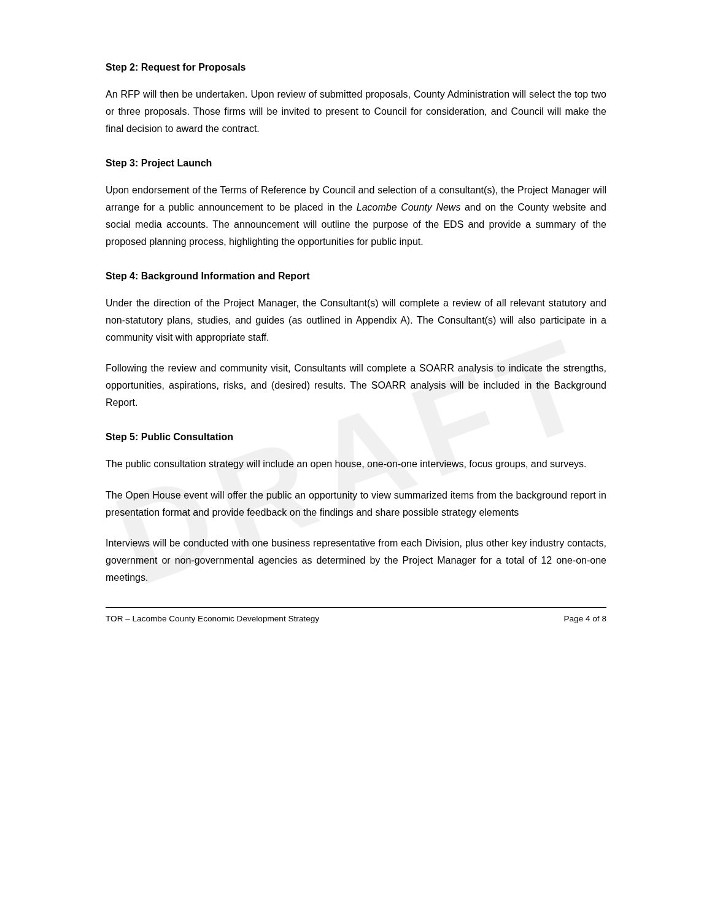Step 2: Request for Proposals
An RFP will then be undertaken. Upon review of submitted proposals, County Administration will select the top two or three proposals. Those firms will be invited to present to Council for consideration, and Council will make the final decision to award the contract.
Step 3: Project Launch
Upon endorsement of the Terms of Reference by Council and selection of a consultant(s), the Project Manager will arrange for a public announcement to be placed in the Lacombe County News and on the County website and social media accounts. The announcement will outline the purpose of the EDS and provide a summary of the proposed planning process, highlighting the opportunities for public input.
Step 4: Background Information and Report
Under the direction of the Project Manager, the Consultant(s) will complete a review of all relevant statutory and non-statutory plans, studies, and guides (as outlined in Appendix A). The Consultant(s) will also participate in a community visit with appropriate staff.
Following the review and community visit, Consultants will complete a SOARR analysis to indicate the strengths, opportunities, aspirations, risks, and (desired) results. The SOARR analysis will be included in the Background Report.
Step 5: Public Consultation
The public consultation strategy will include an open house, one-on-one interviews, focus groups, and surveys.
The Open House event will offer the public an opportunity to view summarized items from the background report in presentation format and provide feedback on the findings and share possible strategy elements
Interviews will be conducted with one business representative from each Division, plus other key industry contacts, government or non-governmental agencies as determined by the Project Manager for a total of 12 one-on-one meetings.
TOR – Lacombe County Economic Development Strategy Page 4 of 8